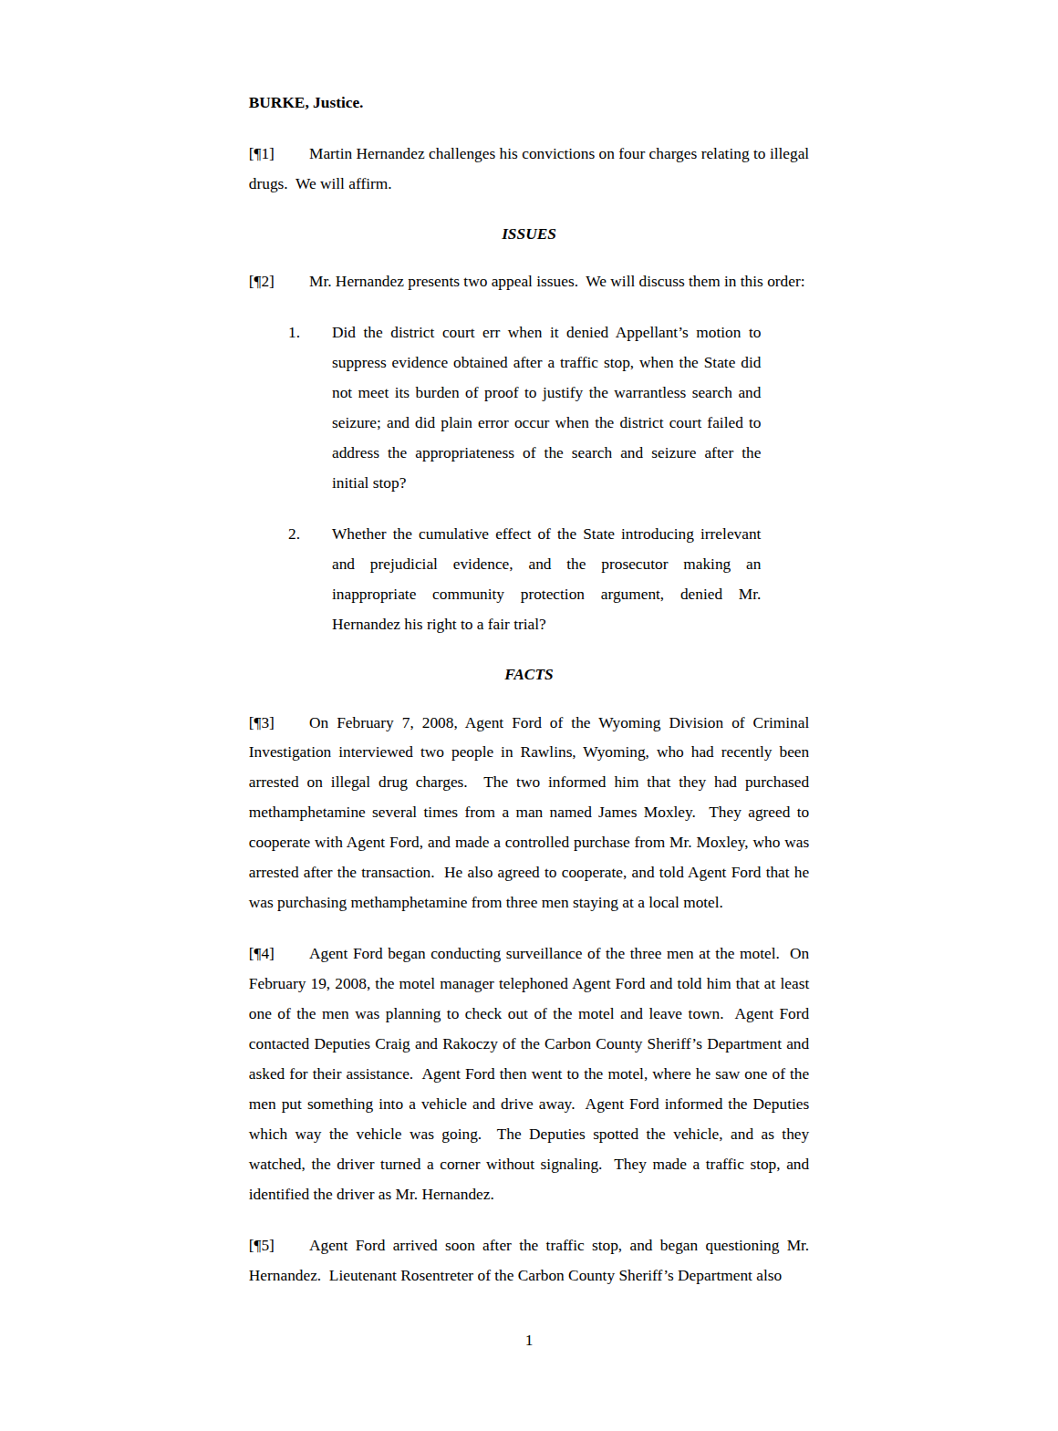BURKE, Justice.
[¶1] Martin Hernandez challenges his convictions on four charges relating to illegal drugs. We will affirm.
ISSUES
[¶2] Mr. Hernandez presents two appeal issues. We will discuss them in this order:
1. Did the district court err when it denied Appellant’s motion to suppress evidence obtained after a traffic stop, when the State did not meet its burden of proof to justify the warrantless search and seizure; and did plain error occur when the district court failed to address the appropriateness of the search and seizure after the initial stop?
2. Whether the cumulative effect of the State introducing irrelevant and prejudicial evidence, and the prosecutor making an inappropriate community protection argument, denied Mr. Hernandez his right to a fair trial?
FACTS
[¶3] On February 7, 2008, Agent Ford of the Wyoming Division of Criminal Investigation interviewed two people in Rawlins, Wyoming, who had recently been arrested on illegal drug charges. The two informed him that they had purchased methamphetamine several times from a man named James Moxley. They agreed to cooperate with Agent Ford, and made a controlled purchase from Mr. Moxley, who was arrested after the transaction. He also agreed to cooperate, and told Agent Ford that he was purchasing methamphetamine from three men staying at a local motel.
[¶4] Agent Ford began conducting surveillance of the three men at the motel. On February 19, 2008, the motel manager telephoned Agent Ford and told him that at least one of the men was planning to check out of the motel and leave town. Agent Ford contacted Deputies Craig and Rakoczy of the Carbon County Sheriff’s Department and asked for their assistance. Agent Ford then went to the motel, where he saw one of the men put something into a vehicle and drive away. Agent Ford informed the Deputies which way the vehicle was going. The Deputies spotted the vehicle, and as they watched, the driver turned a corner without signaling. They made a traffic stop, and identified the driver as Mr. Hernandez.
[¶5] Agent Ford arrived soon after the traffic stop, and began questioning Mr. Hernandez. Lieutenant Rosentreter of the Carbon County Sheriff’s Department also
1